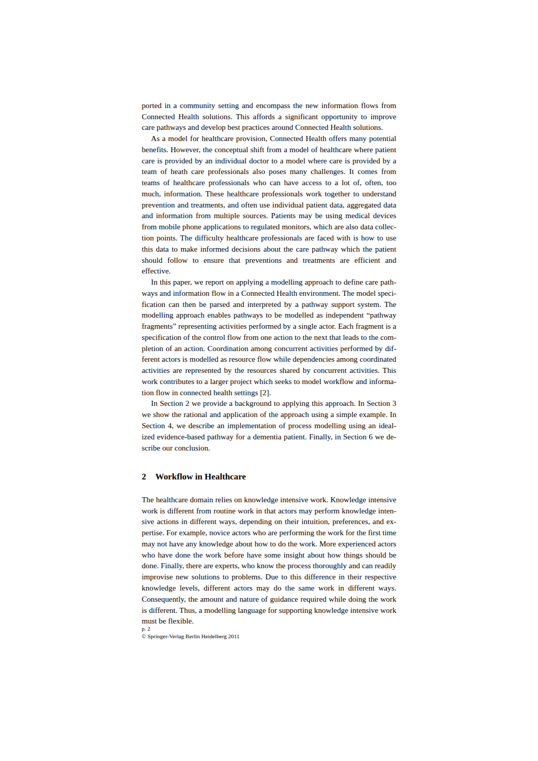ported in a community setting and encompass the new information flows from Connected Health solutions. This affords a significant opportunity to improve care pathways and develop best practices around Connected Health solutions.
As a model for healthcare provision, Connected Health offers many potential benefits. However, the conceptual shift from a model of healthcare where patient care is provided by an individual doctor to a model where care is provided by a team of heath care professionals also poses many challenges. It comes from teams of healthcare professionals who can have access to a lot of, often, too much, information. These healthcare professionals work together to understand prevention and treatments, and often use individual patient data, aggregated data and information from multiple sources. Patients may be using medical devices from mobile phone applications to regulated monitors, which are also data collection points. The difficulty healthcare professionals are faced with is how to use this data to make informed decisions about the care pathway which the patient should follow to ensure that preventions and treatments are efficient and effective.
In this paper, we report on applying a modelling approach to define care pathways and information flow in a Connected Health environment. The model specification can then be parsed and interpreted by a pathway support system. The modelling approach enables pathways to be modelled as independent “pathway fragments” representing activities performed by a single actor. Each fragment is a specification of the control flow from one action to the next that leads to the completion of an action. Coordination among concurrent activities performed by different actors is modelled as resource flow while dependencies among coordinated activities are represented by the resources shared by concurrent activities. This work contributes to a larger project which seeks to model workflow and information flow in connected health settings [2].
In Section 2 we provide a background to applying this approach. In Section 3 we show the rational and application of the approach using a simple example. In Section 4, we describe an implementation of process modelling using an idealized evidence-based pathway for a dementia patient. Finally, in Section 6 we describe our conclusion.
2 Workflow in Healthcare
The healthcare domain relies on knowledge intensive work. Knowledge intensive work is different from routine work in that actors may perform knowledge intensive actions in different ways, depending on their intuition, preferences, and expertise. For example, novice actors who are performing the work for the first time may not have any knowledge about how to do the work. More experienced actors who have done the work before have some insight about how things should be done. Finally, there are experts, who know the process thoroughly and can readily improvise new solutions to problems. Due to this difference in their respective knowledge levels, different actors may do the same work in different ways. Consequently, the amount and nature of guidance required while doing the work is different. Thus, a modelling language for supporting knowledge intensive work must be flexible.
p. 2
© Springer-Verlag Berlin Heidelberg 2011